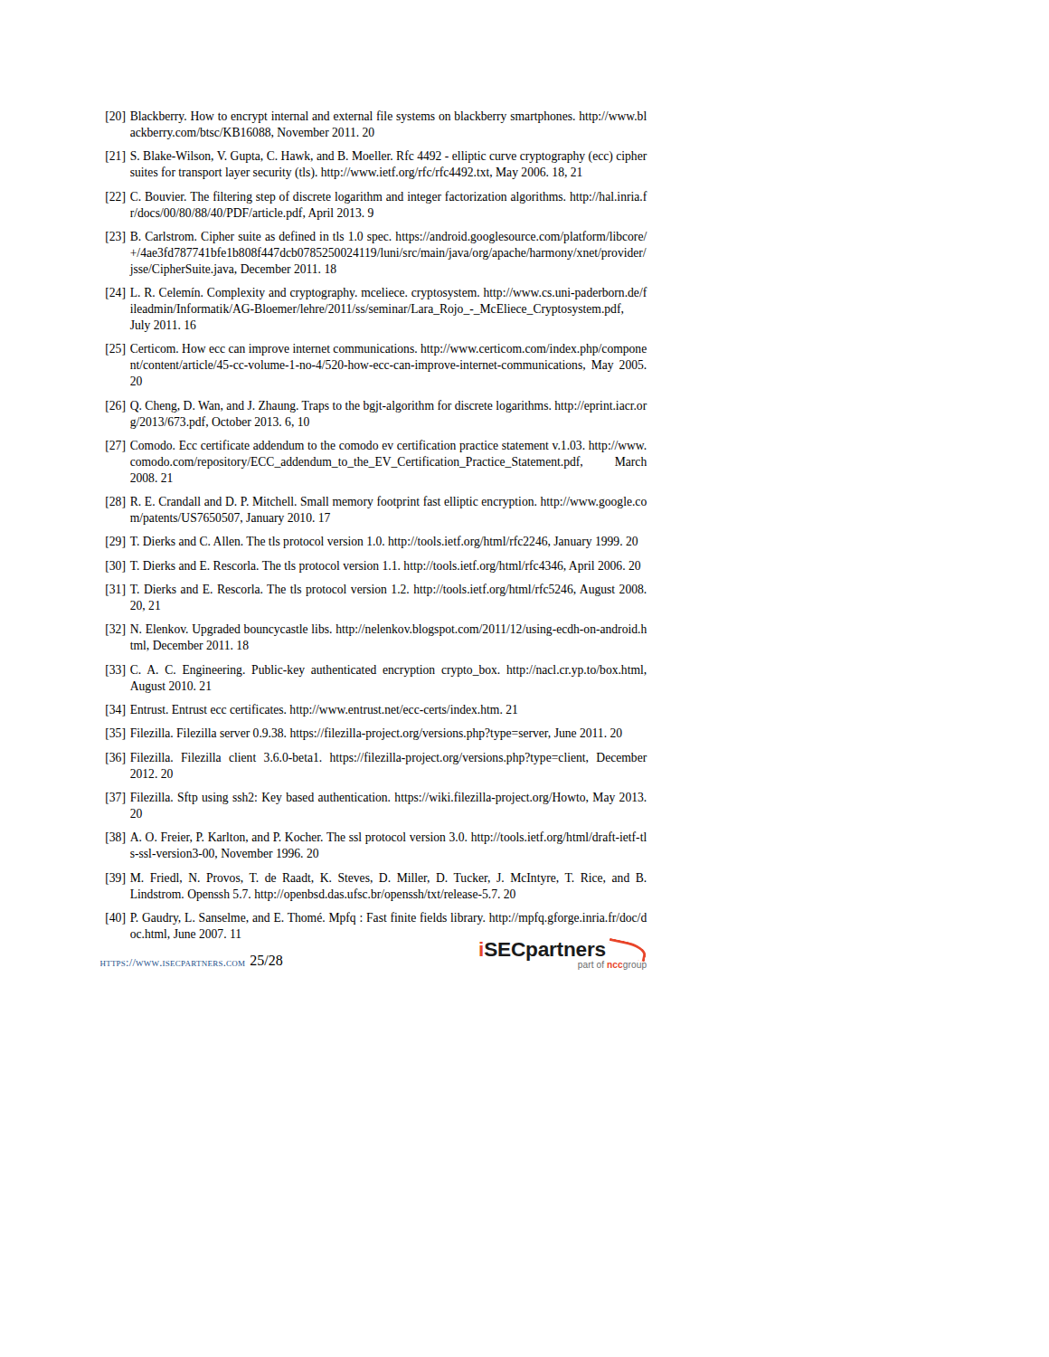[20] Blackberry. How to encrypt internal and external file systems on blackberry smartphones. http://www.blackberry.com/btsc/KB16088, November 2011. 20
[21] S. Blake-Wilson, V. Gupta, C. Hawk, and B. Moeller. Rfc 4492 - elliptic curve cryptography (ecc) cipher suites for transport layer security (tls). http://www.ietf.org/rfc/rfc4492.txt, May 2006. 18, 21
[22] C. Bouvier. The filtering step of discrete logarithm and integer factorization algorithms. http://hal.inria.fr/docs/00/80/88/40/PDF/article.pdf, April 2013. 9
[23] B. Carlstrom. Cipher suite as defined in tls 1.0 spec. https://android.googlesource.com/platform/libcore/+/4ae3fd787741bfe1b808f447dcb0785250024119/luni/src/main/java/org/apache/harmony/xnet/provider/jsse/CipherSuite.java, December 2011. 18
[24] L. R. Celemín. Complexity and cryptography. mceliece. cryptosystem. http://www.cs.uni-paderborn.de/fileadmin/Informatik/AG-Bloemer/lehre/2011/ss/seminar/Lara_Rojo_-_McEliece_Cryptosystem.pdf, July 2011. 16
[25] Certicom. How ecc can improve internet communications. http://www.certicom.com/index.php/component/content/article/45-cc-volume-1-no-4/520-how-ecc-can-improve-internet-communications, May 2005. 20
[26] Q. Cheng, D. Wan, and J. Zhaung. Traps to the bgjt-algorithm for discrete logarithms. http://eprint.iacr.org/2013/673.pdf, October 2013. 6, 10
[27] Comodo. Ecc certificate addendum to the comodo ev certification practice statement v.1.03. http://www.comodo.com/repository/ECC_addendum_to_the_EV_Certification_Practice_Statement.pdf, March 2008. 21
[28] R. E. Crandall and D. P. Mitchell. Small memory footprint fast elliptic encryption. http://www.google.com/patents/US7650507, January 2010. 17
[29] T. Dierks and C. Allen. The tls protocol version 1.0. http://tools.ietf.org/html/rfc2246, January 1999. 20
[30] T. Dierks and E. Rescorla. The tls protocol version 1.1. http://tools.ietf.org/html/rfc4346, April 2006. 20
[31] T. Dierks and E. Rescorla. The tls protocol version 1.2. http://tools.ietf.org/html/rfc5246, August 2008. 20, 21
[32] N. Elenkov. Upgraded bouncycastle libs. http://nelenkov.blogspot.com/2011/12/using-ecdh-on-android.html, December 2011. 18
[33] C. A. C. Engineering. Public-key authenticated encryption crypto_box. http://nacl.cr.yp.to/box.html, August 2010. 21
[34] Entrust. Entrust ecc certificates. http://www.entrust.net/ecc-certs/index.htm. 21
[35] Filezilla. Filezilla server 0.9.38. https://filezilla-project.org/versions.php?type=server, June 2011. 20
[36] Filezilla. Filezilla client 3.6.0-beta1. https://filezilla-project.org/versions.php?type=client, December 2012. 20
[37] Filezilla. Sftp using ssh2: Key based authentication. https://wiki.filezilla-project.org/Howto, May 2013. 20
[38] A. O. Freier, P. Karlton, and P. Kocher. The ssl protocol version 3.0. http://tools.ietf.org/html/draft-ietf-tls-ssl-version3-00, November 1996. 20
[39] M. Friedl, N. Provos, T. de Raadt, K. Steves, D. Miller, D. Tucker, J. McIntyre, T. Rice, and B. Lindstrom. Openssh 5.7. http://openbsd.das.ufsc.br/openssh/txt/release-5.7. 20
[40] P. Gaudry, L. Sanselme, and E. Thomé. Mpfq : Fast finite fields library. http://mpfq.gforge.inria.fr/doc/doc.html, June 2007. 11
https://www.isecpartners.com
25/28
iSEC partners
part of nccgroup